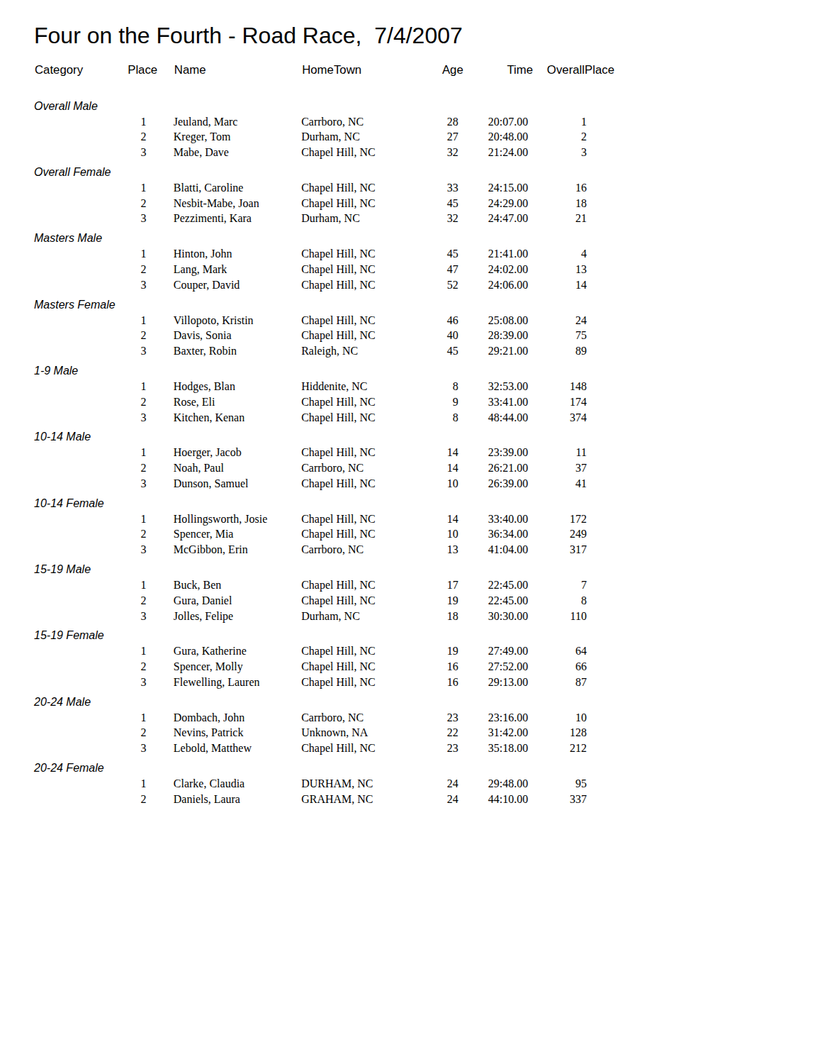Four on the Fourth - Road Race, 7/4/2007
| Category | Place | Name | HomeTown | Age | Time | OverallPlace |
| --- | --- | --- | --- | --- | --- | --- |
| Overall Male |
| | 1 | Jeuland, Marc | Carrboro, NC | 28 | 20:07.00 | 1 |
| | 2 | Kreger, Tom | Durham, NC | 27 | 20:48.00 | 2 |
| | 3 | Mabe, Dave | Chapel Hill, NC | 32 | 21:24.00 | 3 |
| Overall Female |
| | 1 | Blatti, Caroline | Chapel Hill, NC | 33 | 24:15.00 | 16 |
| | 2 | Nesbit-Mabe, Joan | Chapel Hill, NC | 45 | 24:29.00 | 18 |
| | 3 | Pezzimenti, Kara | Durham, NC | 32 | 24:47.00 | 21 |
| Masters Male |
| | 1 | Hinton, John | Chapel Hill, NC | 45 | 21:41.00 | 4 |
| | 2 | Lang, Mark | Chapel Hill, NC | 47 | 24:02.00 | 13 |
| | 3 | Couper, David | Chapel Hill, NC | 52 | 24:06.00 | 14 |
| Masters Female |
| | 1 | Villopoto, Kristin | Chapel Hill, NC | 46 | 25:08.00 | 24 |
| | 2 | Davis, Sonia | Chapel Hill, NC | 40 | 28:39.00 | 75 |
| | 3 | Baxter, Robin | Raleigh, NC | 45 | 29:21.00 | 89 |
| 1-9 Male |
| | 1 | Hodges, Blan | Hiddenite, NC | 8 | 32:53.00 | 148 |
| | 2 | Rose, Eli | Chapel Hill, NC | 9 | 33:41.00 | 174 |
| | 3 | Kitchen, Kenan | Chapel Hill, NC | 8 | 48:44.00 | 374 |
| 10-14 Male |
| | 1 | Hoerger, Jacob | Chapel Hill, NC | 14 | 23:39.00 | 11 |
| | 2 | Noah, Paul | Carrboro, NC | 14 | 26:21.00 | 37 |
| | 3 | Dunson, Samuel | Chapel Hill, NC | 10 | 26:39.00 | 41 |
| 10-14 Female |
| | 1 | Hollingsworth, Josie | Chapel Hill, NC | 14 | 33:40.00 | 172 |
| | 2 | Spencer, Mia | Chapel Hill, NC | 10 | 36:34.00 | 249 |
| | 3 | McGibbon, Erin | Carrboro, NC | 13 | 41:04.00 | 317 |
| 15-19 Male |
| | 1 | Buck, Ben | Chapel Hill, NC | 17 | 22:45.00 | 7 |
| | 2 | Gura, Daniel | Chapel Hill, NC | 19 | 22:45.00 | 8 |
| | 3 | Jolles, Felipe | Durham, NC | 18 | 30:30.00 | 110 |
| 15-19 Female |
| | 1 | Gura, Katherine | Chapel Hill, NC | 19 | 27:49.00 | 64 |
| | 2 | Spencer, Molly | Chapel Hill, NC | 16 | 27:52.00 | 66 |
| | 3 | Flewelling, Lauren | Chapel Hill, NC | 16 | 29:13.00 | 87 |
| 20-24 Male |
| | 1 | Dombach, John | Carrboro, NC | 23 | 23:16.00 | 10 |
| | 2 | Nevins, Patrick | Unknown, NA | 22 | 31:42.00 | 128 |
| | 3 | Lebold, Matthew | Chapel Hill, NC | 23 | 35:18.00 | 212 |
| 20-24 Female |
| | 1 | Clarke, Claudia | DURHAM, NC | 24 | 29:48.00 | 95 |
| | 2 | Daniels, Laura | GRAHAM, NC | 24 | 44:10.00 | 337 |